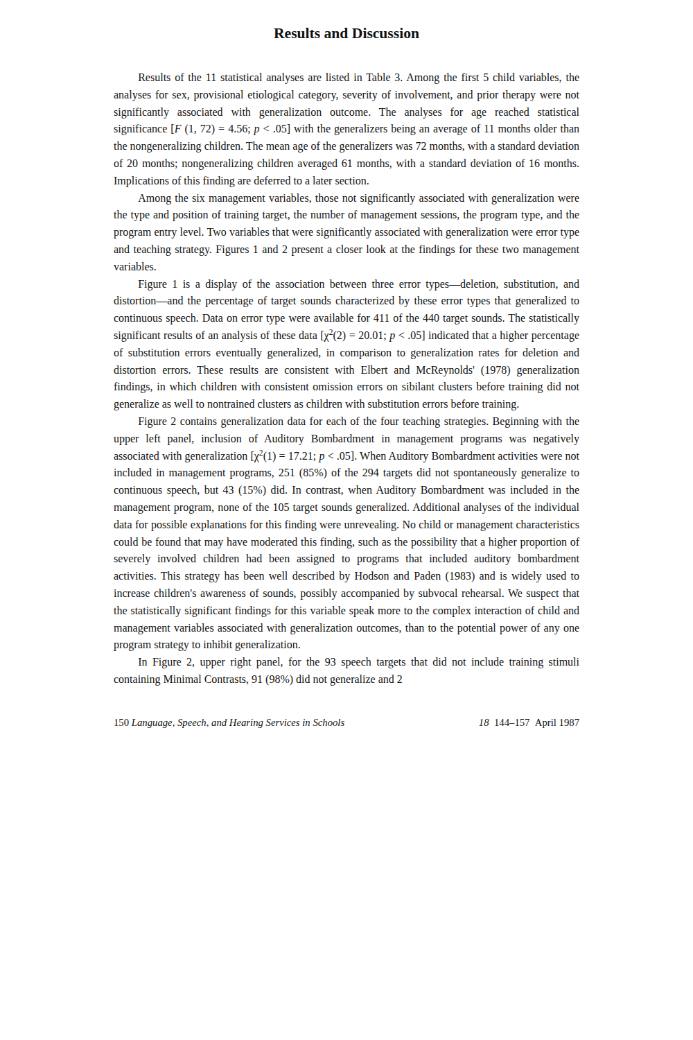Results and Discussion
Results of the 11 statistical analyses are listed in Table 3. Among the first 5 child variables, the analyses for sex, provisional etiological category, severity of involvement, and prior therapy were not significantly associated with generalization outcome. The analyses for age reached statistical significance [F (1, 72) = 4.56; p < .05] with the generalizers being an average of 11 months older than the nongeneralizing children. The mean age of the generalizers was 72 months, with a standard deviation of 20 months; nongeneralizing children averaged 61 months, with a standard deviation of 16 months. Implications of this finding are deferred to a later section.
Among the six management variables, those not significantly associated with generalization were the type and position of training target, the number of management sessions, the program type, and the program entry level. Two variables that were significantly associated with generalization were error type and teaching strategy. Figures 1 and 2 present a closer look at the findings for these two management variables.
Figure 1 is a display of the association between three error types—deletion, substitution, and distortion—and the percentage of target sounds characterized by these error types that generalized to continuous speech. Data on error type were available for 411 of the 440 target sounds. The statistically significant results of an analysis of these data [χ2(2) = 20.01; p < .05] indicated that a higher percentage of substitution errors eventually generalized, in comparison to generalization rates for deletion and distortion errors. These results are consistent with Elbert and McReynolds' (1978) generalization findings, in which children with consistent omission errors on sibilant clusters before training did not generalize as well to nontrained clusters as children with substitution errors before training.
Figure 2 contains generalization data for each of the four teaching strategies. Beginning with the upper left panel, inclusion of Auditory Bombardment in management programs was negatively associated with generalization [χ2(1) = 17.21; p < .05]. When Auditory Bombardment activities were not included in management programs, 251 (85%) of the 294 targets did not spontaneously generalize to continuous speech, but 43 (15%) did. In contrast, when Auditory Bombardment was included in the management program, none of the 105 target sounds generalized. Additional analyses of the individual data for possible explanations for this finding were unrevealing. No child or management characteristics could be found that may have moderated this finding, such as the possibility that a higher proportion of severely involved children had been assigned to programs that included auditory bombardment activities. This strategy has been well described by Hodson and Paden (1983) and is widely used to increase children's awareness of sounds, possibly accompanied by subvocal rehearsal. We suspect that the statistically significant findings for this variable speak more to the complex interaction of child and management variables associated with generalization outcomes, than to the potential power of any one program strategy to inhibit generalization.
In Figure 2, upper right panel, for the 93 speech targets that did not include training stimuli containing Minimal Contrasts, 91 (98%) did not generalize and 2
150 Language, Speech, and Hearing Services in Schools 18 144–157 April 1987